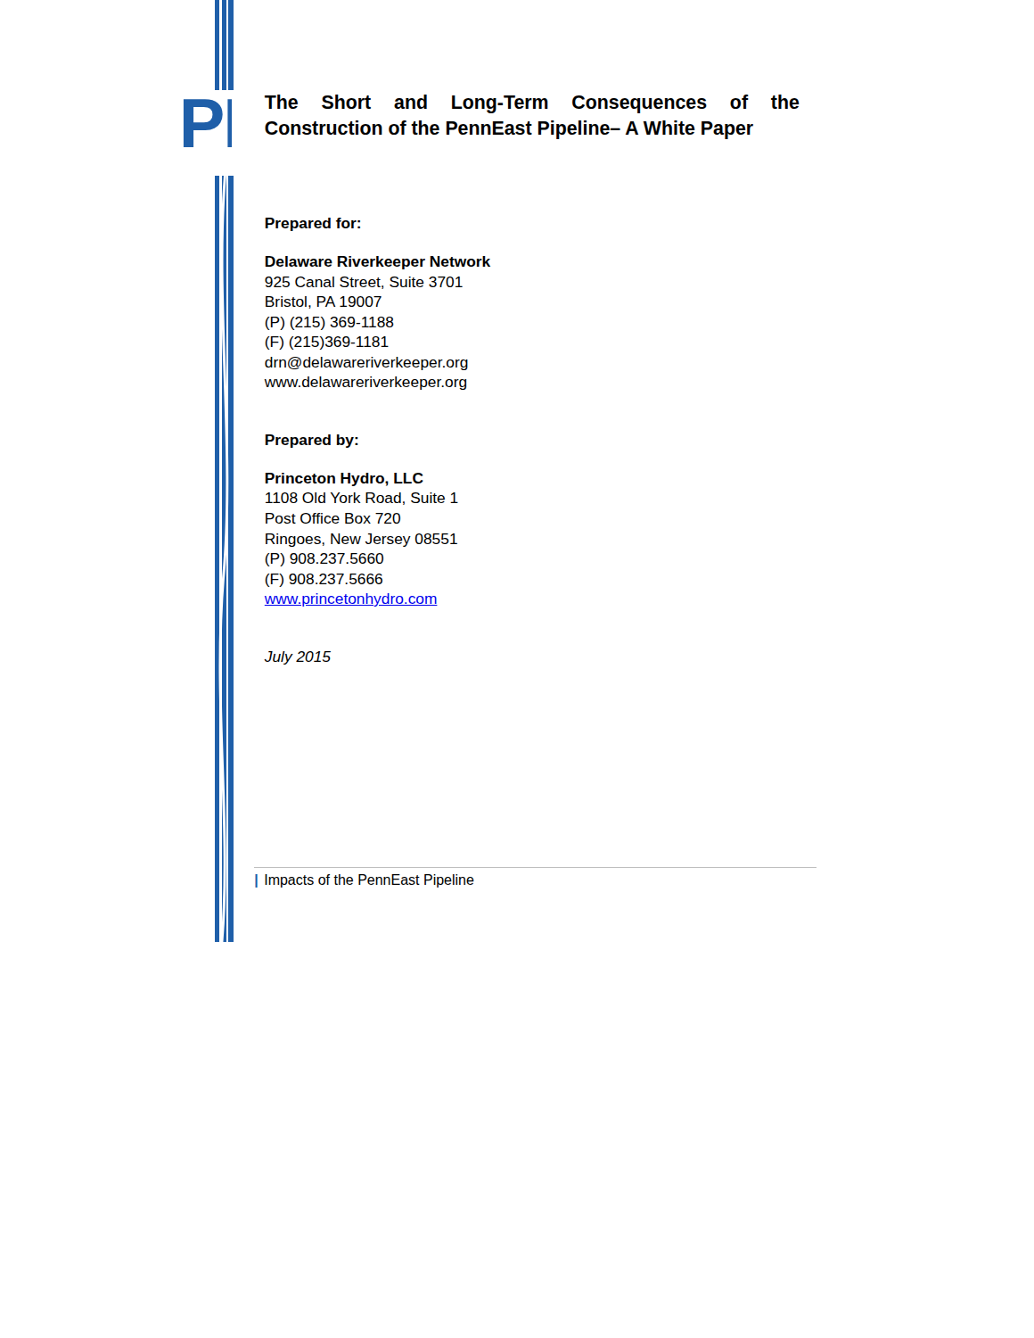PH
The Short and Long-Term Consequences of the Construction of the PennEast Pipeline– A White Paper
Prepared for:
Delaware Riverkeeper Network
925 Canal Street, Suite 3701
Bristol, PA 19007
(P) (215) 369-1188
(F) (215)369-1181
drn@delawareriverkeeper.org
www.delawareriverkeeper.org
Prepared by:
Princeton Hydro, LLC
1108 Old York Road, Suite 1
Post Office Box 720
Ringoes, New Jersey 08551
(P) 908.237.5660
(F) 908.237.5666
www.princetonhydro.com
July 2015
| Impacts of the PennEast Pipeline